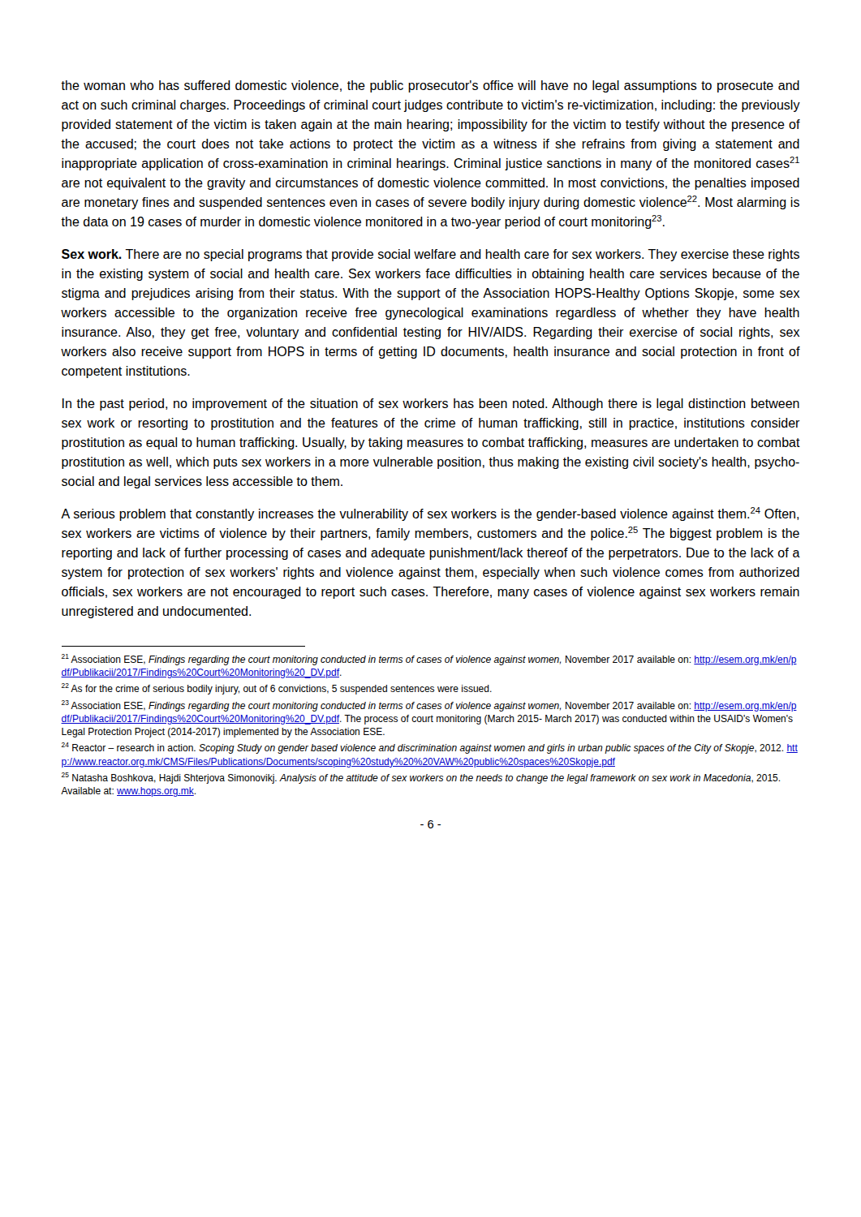the woman who has suffered domestic violence, the public prosecutor's office will have no legal assumptions to prosecute and act on such criminal charges. Proceedings of criminal court judges contribute to victim's re-victimization, including: the previously provided statement of the victim is taken again at the main hearing; impossibility for the victim to testify without the presence of the accused; the court does not take actions to protect the victim as a witness if she refrains from giving a statement and inappropriate application of cross-examination in criminal hearings. Criminal justice sanctions in many of the monitored cases21 are not equivalent to the gravity and circumstances of domestic violence committed. In most convictions, the penalties imposed are monetary fines and suspended sentences even in cases of severe bodily injury during domestic violence22. Most alarming is the data on 19 cases of murder in domestic violence monitored in a two-year period of court monitoring23.
Sex work. There are no special programs that provide social welfare and health care for sex workers. They exercise these rights in the existing system of social and health care. Sex workers face difficulties in obtaining health care services because of the stigma and prejudices arising from their status. With the support of the Association HOPS-Healthy Options Skopje, some sex workers accessible to the organization receive free gynecological examinations regardless of whether they have health insurance. Also, they get free, voluntary and confidential testing for HIV/AIDS. Regarding their exercise of social rights, sex workers also receive support from HOPS in terms of getting ID documents, health insurance and social protection in front of competent institutions.
In the past period, no improvement of the situation of sex workers has been noted. Although there is legal distinction between sex work or resorting to prostitution and the features of the crime of human trafficking, still in practice, institutions consider prostitution as equal to human trafficking. Usually, by taking measures to combat trafficking, measures are undertaken to combat prostitution as well, which puts sex workers in a more vulnerable position, thus making the existing civil society's health, psycho-social and legal services less accessible to them.
A serious problem that constantly increases the vulnerability of sex workers is the gender-based violence against them.24 Often, sex workers are victims of violence by their partners, family members, customers and the police.25 The biggest problem is the reporting and lack of further processing of cases and adequate punishment/lack thereof of the perpetrators. Due to the lack of a system for protection of sex workers' rights and violence against them, especially when such violence comes from authorized officials, sex workers are not encouraged to report such cases. Therefore, many cases of violence against sex workers remain unregistered and undocumented.
21 Association ESE, Findings regarding the court monitoring conducted in terms of cases of violence against women, November 2017 available on: http://esem.org.mk/en/pdf/Publikacii/2017/Findings%20Court%20Monitoring%20_DV.pdf.
22 As for the crime of serious bodily injury, out of 6 convictions, 5 suspended sentences were issued.
23 Association ESE, Findings regarding the court monitoring conducted in terms of cases of violence against women, November 2017 available on: http://esem.org.mk/en/pdf/Publikacii/2017/Findings%20Court%20Monitoring%20_DV.pdf. The process of court monitoring (March 2015- March 2017) was conducted within the USAID's Women's Legal Protection Project (2014-2017) implemented by the Association ESE.
24 Reactor – research in action. Scoping Study on gender based violence and discrimination against women and girls in urban public spaces of the City of Skopje, 2012. http://www.reactor.org.mk/CMS/Files/Publications/Documents/scoping%20study%20%20VAW%20public%20spaces%20Skopje.pdf
25 Natasha Boshkova, Hajdi Shterjova Simonovikj. Analysis of the attitude of sex workers on the needs to change the legal framework on sex work in Macedonia, 2015. Available at: www.hops.org.mk.
- 6 -